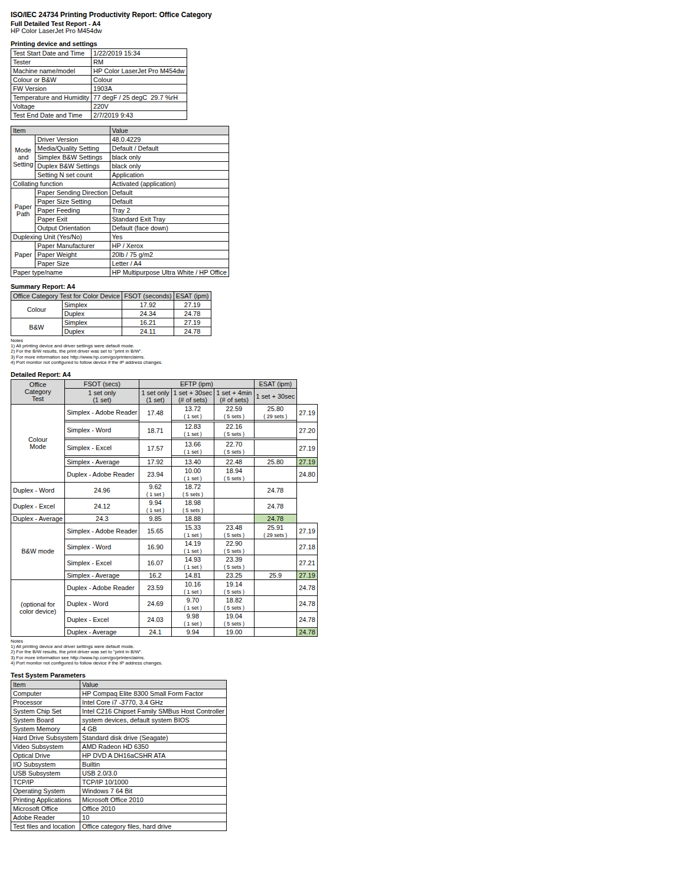ISO/IEC 24734 Printing Productivity Report: Office Category
Full Detailed Test Report - A4
HP Color LaserJet Pro M454dw
Printing device and settings
| Test Start Date and Time | 1/22/2019 15:34 |
| Tester | RM |
| Machine name/model | HP Color LaserJet Pro M454dw |
| Colour or B&W | Colour |
| FW Version | 1903A |
| Temperature and Humidity | 77 degF / 25 degC 29.7 %rH |
| Voltage | 220V |
| Test End Date and Time | 2/7/2019 9:43 |
| Item | Value |
| Mode and Setting | Driver Version | 48.0.4229 |
| Media/Quality Setting | Default / Default |
| Simplex B&W Settings | black only |
| Duplex B&W Settings | black only |
| Setting N set count | Application |
| Collating function | Activated (application) |
| Paper Path | Paper Sending Direction | Default |
| Paper Size Setting | Default |
| Paper Feeding | Tray 2 |
| Paper Exit | Standard Exit Tray |
| Output Orientation | Default (face down) |
| Duplexing Unit (Yes/No) | Yes |
| Paper | Paper Manufacturer | HP / Xerox |
| Paper Weight | 20lb / 75 g/m2 |
| Paper Size | Letter / A4 |
| Paper type/name | HP Multipurpose Ultra White / HP Office |
Summary Report: A4
| Office Category Test for Color Device | FSOT (seconds) | ESAT (ipm) |
| Colour | Simplex | 17.92 | 27.19 |
| Duplex | 24.34 | 24.78 |
| B&W | Simplex | 16.21 | 27.19 |
| Duplex | 24.11 | 24.78 |
Notes
1) All printing device and driver settings were default mode.
2) For the B/W results, the print driver was set to "print in B/W".
3) For more information see http://www.hp.com/go/printerclaims.
4) Port monitor not configured to follow device if the IP address changes.
Detailed Report: A4
| Office Category Test | FSOT (secs) | EFTP (ipm) | ESAT (ipm) |
| 1 set only (1 set) | 1 set only (1 set) | 1 set + 30sec (# of sets) | 1 set + 4min (# of sets) | 1 set + 30sec |
| Colour Mode | Simplex - Adobe Reader | 17.48 | 13.72 ( 1 set ) | 22.59 ( 5 sets ) | 25.80 ( 29 sets ) | 27.19 |
| Simplex - Word | 18.71 | 12.83 ( 1 set ) | 22.16 ( 5 sets ) | | 27.20 |
| Simplex - Excel | 17.57 | 13.66 ( 1 set ) | 22.70 ( 5 sets ) | | 27.19 |
| Simplex - Average | 17.92 | 13.40 | 22.48 | 25.80 | 27.19 |
| Duplex - Adobe Reader | 23.94 | 10.00 ( 1 set ) | 18.94 ( 5 sets ) | | 24.80 |
| Duplex - Word | 24.96 | 9.62 ( 1 set ) | 18.72 ( 5 sets ) | | 24.78 |
| Duplex - Excel | 24.12 | 9.94 ( 1 set ) | 18.98 ( 5 sets ) | | 24.78 |
| Duplex - Average | 24.3 | 9.85 | 18.88 | | 24.78 |
| B&W mode | Simplex - Adobe Reader | 15.65 | 15.33 ( 1 set ) | 23.48 ( 5 sets ) | 25.91 ( 29 sets ) | 27.19 |
| Simplex - Word | 16.90 | 14.19 ( 1 set ) | 22.90 ( 5 sets ) | | 27.18 |
| Simplex - Excel | 16.07 | 14.93 ( 1 set ) | 23.39 ( 5 sets ) | | 27.21 |
| Simplex - Average | 16.2 | 14.81 | 23.25 | 25.9 | 27.19 |
| (optional for color device) | Duplex - Adobe Reader | 23.59 | 10.16 ( 1 set ) | 19.14 ( 5 sets ) | | 24.78 |
| Duplex - Word | 24.69 | 9.70 ( 1 set ) | 18.82 ( 5 sets ) | | 24.78 |
| Duplex - Excel | 24.03 | 9.98 ( 1 set ) | 19.04 ( 5 sets ) | | 24.78 |
| Duplex - Average | 24.1 | 9.94 | 19.00 | | 24.78 |
Notes
1) All printing device and driver settings were default mode.
2) For the B/W results, the print driver was set to "print in B/W".
3) For more information see http://www.hp.com/go/printerclaims.
4) Port monitor not configured to follow device if the IP address changes.
Test System Parameters
| Item | Value |
| Computer | HP Compaq Elite 8300 Small Form Factor |
| Processor | Intel Core i7 -3770, 3.4 GHz |
| System Chip Set | Intel C216 Chipset Family SMBus Host Controller |
| System Board | system devices, default system BIOS |
| System Memory | 4 GB |
| Hard Drive Subsystem | Standard disk drive (Seagate) |
| Video Subsystem | AMD Radeon HD 6350 |
| Optical Drive | HP DVD A DH16aCSHR ATA |
| I/O Subsystem | Builtin |
| USB Subsystem | USB 2.0/3.0 |
| TCP/IP | TCP/IP 10/1000 |
| Operating System | Windows 7 64 Bit |
| Printing Applications | Microsoft Office 2010 |
| Microsoft Office | Office 2010 |
| Adobe Reader | 10 |
| Test files and location | Office category files, hard drive |